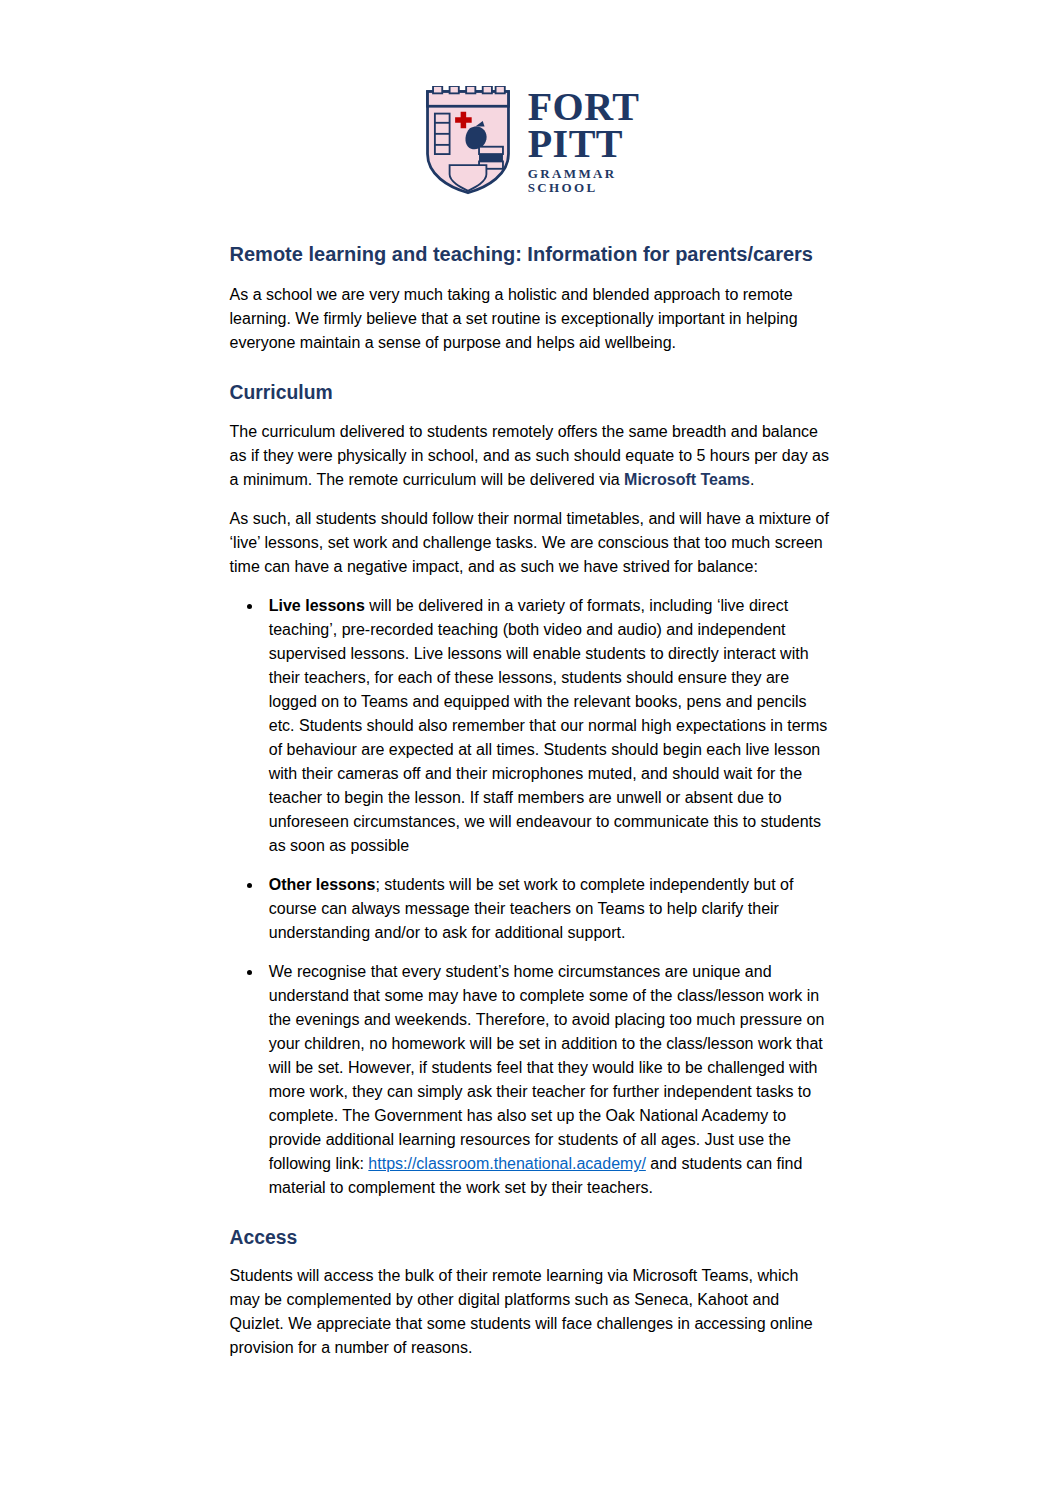FORT PITT GRAMMAR SCHOOL
Remote learning and teaching: Information for parents/carers
As a school we are very much taking a holistic and blended approach to remote learning. We firmly believe that a set routine is exceptionally important in helping everyone maintain a sense of purpose and helps aid wellbeing.
Curriculum
The curriculum delivered to students remotely offers the same breadth and balance as if they were physically in school, and as such should equate to 5 hours per day as a minimum. The remote curriculum will be delivered via Microsoft Teams.
As such, all students should follow their normal timetables, and will have a mixture of ‘live’ lessons, set work and challenge tasks. We are conscious that too much screen time can have a negative impact, and as such we have strived for balance:
Live lessons will be delivered in a variety of formats, including ‘live direct teaching’, pre-recorded teaching (both video and audio) and independent supervised lessons. Live lessons will enable students to directly interact with their teachers, for each of these lessons, students should ensure they are logged on to Teams and equipped with the relevant books, pens and pencils etc. Students should also remember that our normal high expectations in terms of behaviour are expected at all times. Students should begin each live lesson with their cameras off and their microphones muted, and should wait for the teacher to begin the lesson. If staff members are unwell or absent due to unforeseen circumstances, we will endeavour to communicate this to students as soon as possible
Other lessons; students will be set work to complete independently but of course can always message their teachers on Teams to help clarify their understanding and/or to ask for additional support.
We recognise that every student’s home circumstances are unique and understand that some may have to complete some of the class/lesson work in the evenings and weekends. Therefore, to avoid placing too much pressure on your children, no homework will be set in addition to the class/lesson work that will be set. However, if students feel that they would like to be challenged with more work, they can simply ask their teacher for further independent tasks to complete. The Government has also set up the Oak National Academy to provide additional learning resources for students of all ages. Just use the following link: https://classroom.thenational.academy/ and students can find material to complement the work set by their teachers.
Access
Students will access the bulk of their remote learning via Microsoft Teams, which may be complemented by other digital platforms such as Seneca, Kahoot and Quizlet. We appreciate that some students will face challenges in accessing online provision for a number of reasons.